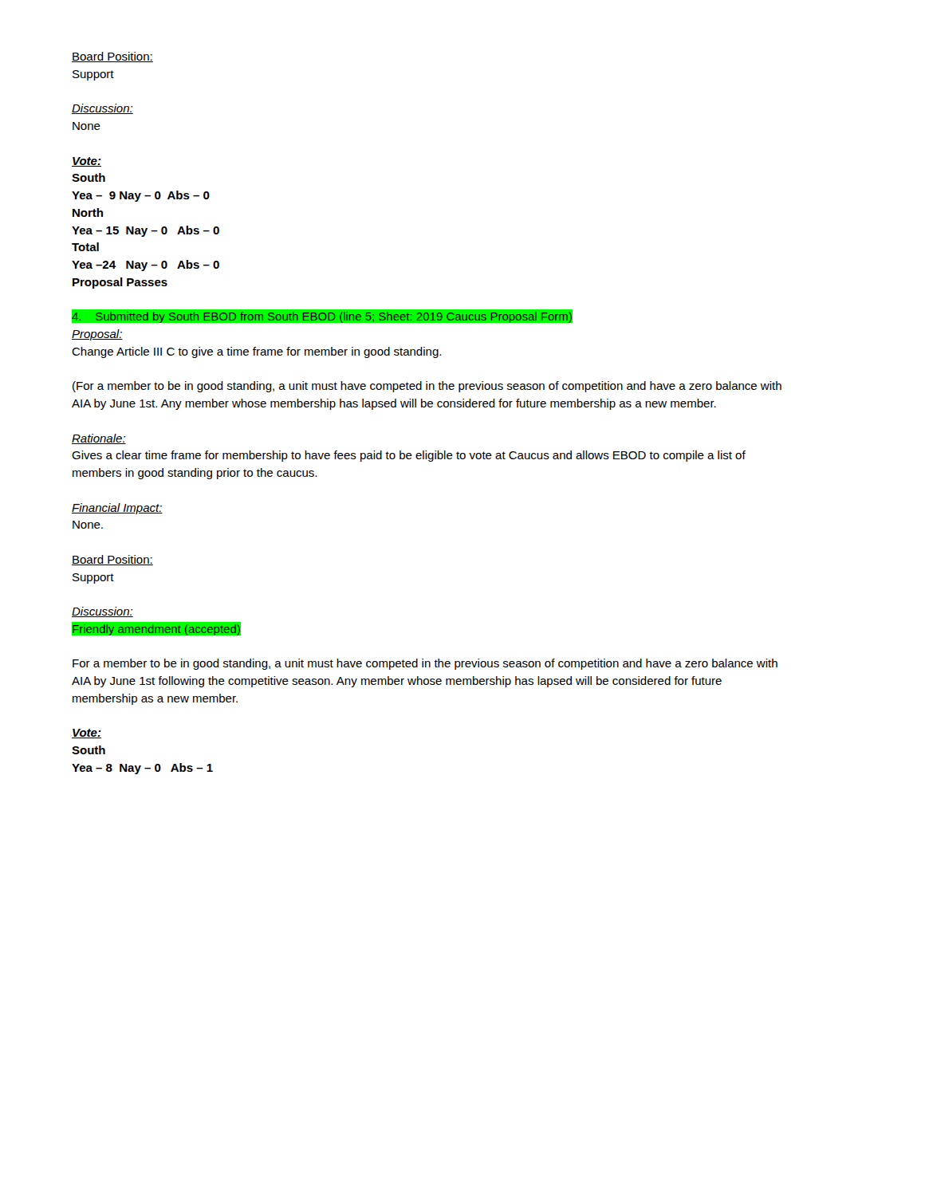Board Position:
Support
Discussion:
None
Vote:
South
Yea – 9 Nay – 0 Abs – 0
North
Yea – 15 Nay – 0 Abs – 0
Total
Yea –24 Nay – 0 Abs – 0
Proposal Passes
4. Submitted by South EBOD from South EBOD (line 5; Sheet: 2019 Caucus Proposal Form)
Proposal:
Change Article III C to give a time frame for member in good standing.
(For a member to be in good standing, a unit must have competed in the previous season of competition and have a zero balance with AIA by June 1st. Any member whose membership has lapsed will be considered for future membership as a new member.
Rationale:
Gives a clear time frame for membership to have fees paid to be eligible to vote at Caucus and allows EBOD to compile a list of members in good standing prior to the caucus.
Financial Impact:
None.
Board Position:
Support
Discussion:
Friendly amendment (accepted)
For a member to be in good standing, a unit must have competed in the previous season of competition and have a zero balance with AIA by June 1st following the competitive season. Any member whose membership has lapsed will be considered for future membership as a new member.
Vote:
South
Yea – 8 Nay – 0 Abs – 1